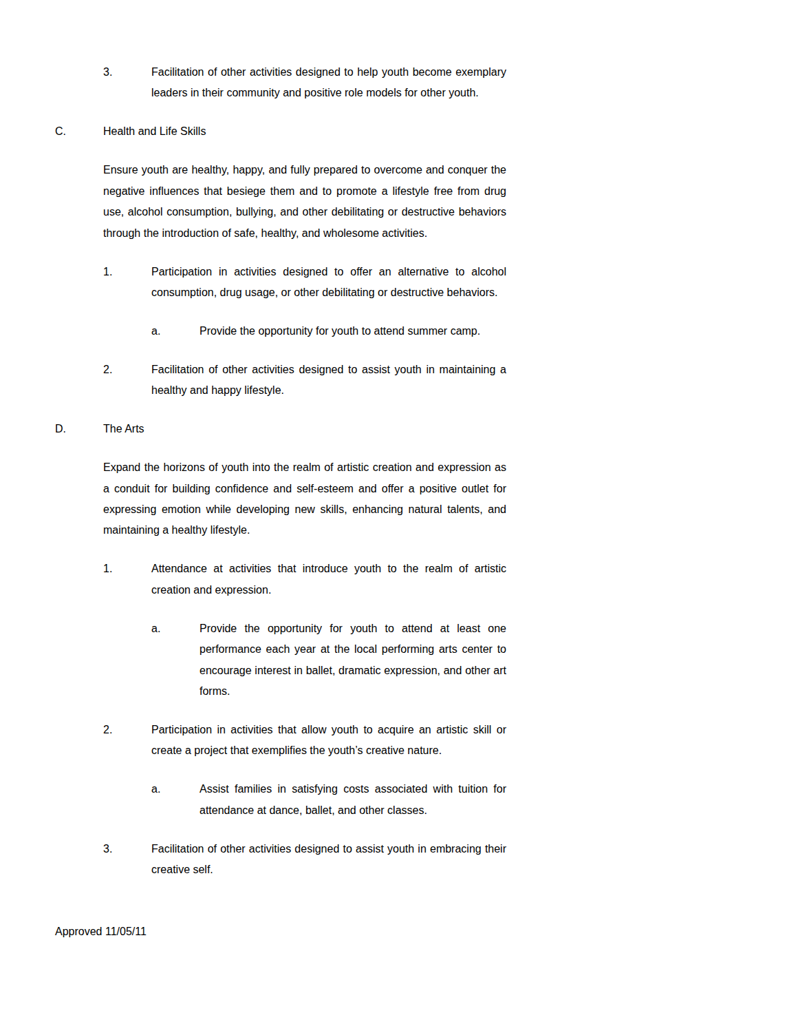3.
Facilitation of other activities designed to help youth become exemplary leaders in their community and positive role models for other youth.
C.
Health and Life Skills
Ensure youth are healthy, happy, and fully prepared to overcome and conquer the negative influences that besiege them and to promote a lifestyle free from drug use, alcohol consumption, bullying, and other debilitating or destructive behaviors through the introduction of safe, healthy, and wholesome activities.
1.
Participation in activities designed to offer an alternative to alcohol consumption, drug usage, or other debilitating or destructive behaviors.
a.
Provide the opportunity for youth to attend summer camp.
2.
Facilitation of other activities designed to assist youth in maintaining a healthy and happy lifestyle.
D.
The Arts
Expand the horizons of youth into the realm of artistic creation and expression as a conduit for building confidence and self-esteem and offer a positive outlet for expressing emotion while developing new skills, enhancing natural talents, and maintaining a healthy lifestyle.
1.
Attendance at activities that introduce youth to the realm of artistic creation and expression.
a.
Provide the opportunity for youth to attend at least one performance each year at the local performing arts center to encourage interest in ballet, dramatic expression, and other art forms.
2.
Participation in activities that allow youth to acquire an artistic skill or create a project that exemplifies the youth’s creative nature.
a.
Assist families in satisfying costs associated with tuition for attendance at dance, ballet, and other classes.
3.
Facilitation of other activities designed to assist youth in embracing their creative self.
Approved 11/05/11